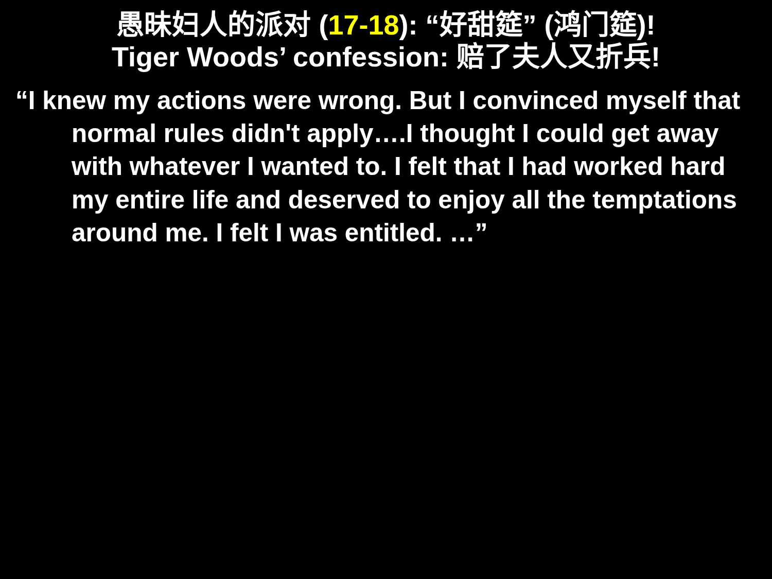愚昧妇人的派对 (17-18): “好甜筵” (鸿门筵)!
Tiger Woods’ confession: 赔了夫人又折兵!
“I knew my actions were wrong. But I convinced myself that normal rules didn't apply….I thought I could get away with whatever I wanted to. I felt that I had worked hard my entire life and deserved to enjoy all the temptations around me. I felt I was entitled. …”